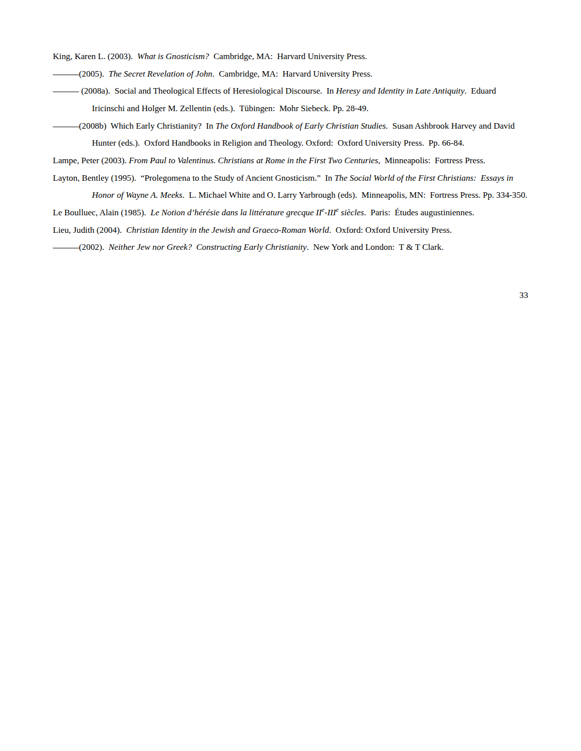King, Karen L. (2003). What is Gnosticism? Cambridge, MA: Harvard University Press.
———(2005). The Secret Revelation of John. Cambridge, MA: Harvard University Press.
——— (2008a). Social and Theological Effects of Heresiological Discourse. In Heresy and Identity in Late Antiquity. Eduard Iricinschi and Holger M. Zellentin (eds.). Tübingen: Mohr Siebeck. Pp. 28-49.
———(2008b) Which Early Christianity? In The Oxford Handbook of Early Christian Studies. Susan Ashbrook Harvey and David Hunter (eds.). Oxford Handbooks in Religion and Theology. Oxford: Oxford University Press. Pp. 66-84.
Lampe, Peter (2003). From Paul to Valentinus. Christians at Rome in the First Two Centuries, Minneapolis: Fortress Press.
Layton, Bentley (1995). “Prolegomena to the Study of Ancient Gnosticism.” In The Social World of the First Christians: Essays in Honor of Wayne A. Meeks. L. Michael White and O. Larry Yarbrough (eds). Minneapolis, MN: Fortress Press. Pp. 334-350.
Le Boulluec, Alain (1985). Le Notion d’hérésie dans la littérature grecque IIe-IIIe siècles. Paris: Études augustiniennes.
Lieu, Judith (2004). Christian Identity in the Jewish and Graeco-Roman World. Oxford: Oxford University Press.
———(2002). Neither Jew nor Greek? Constructing Early Christianity. New York and London: T & T Clark.
33